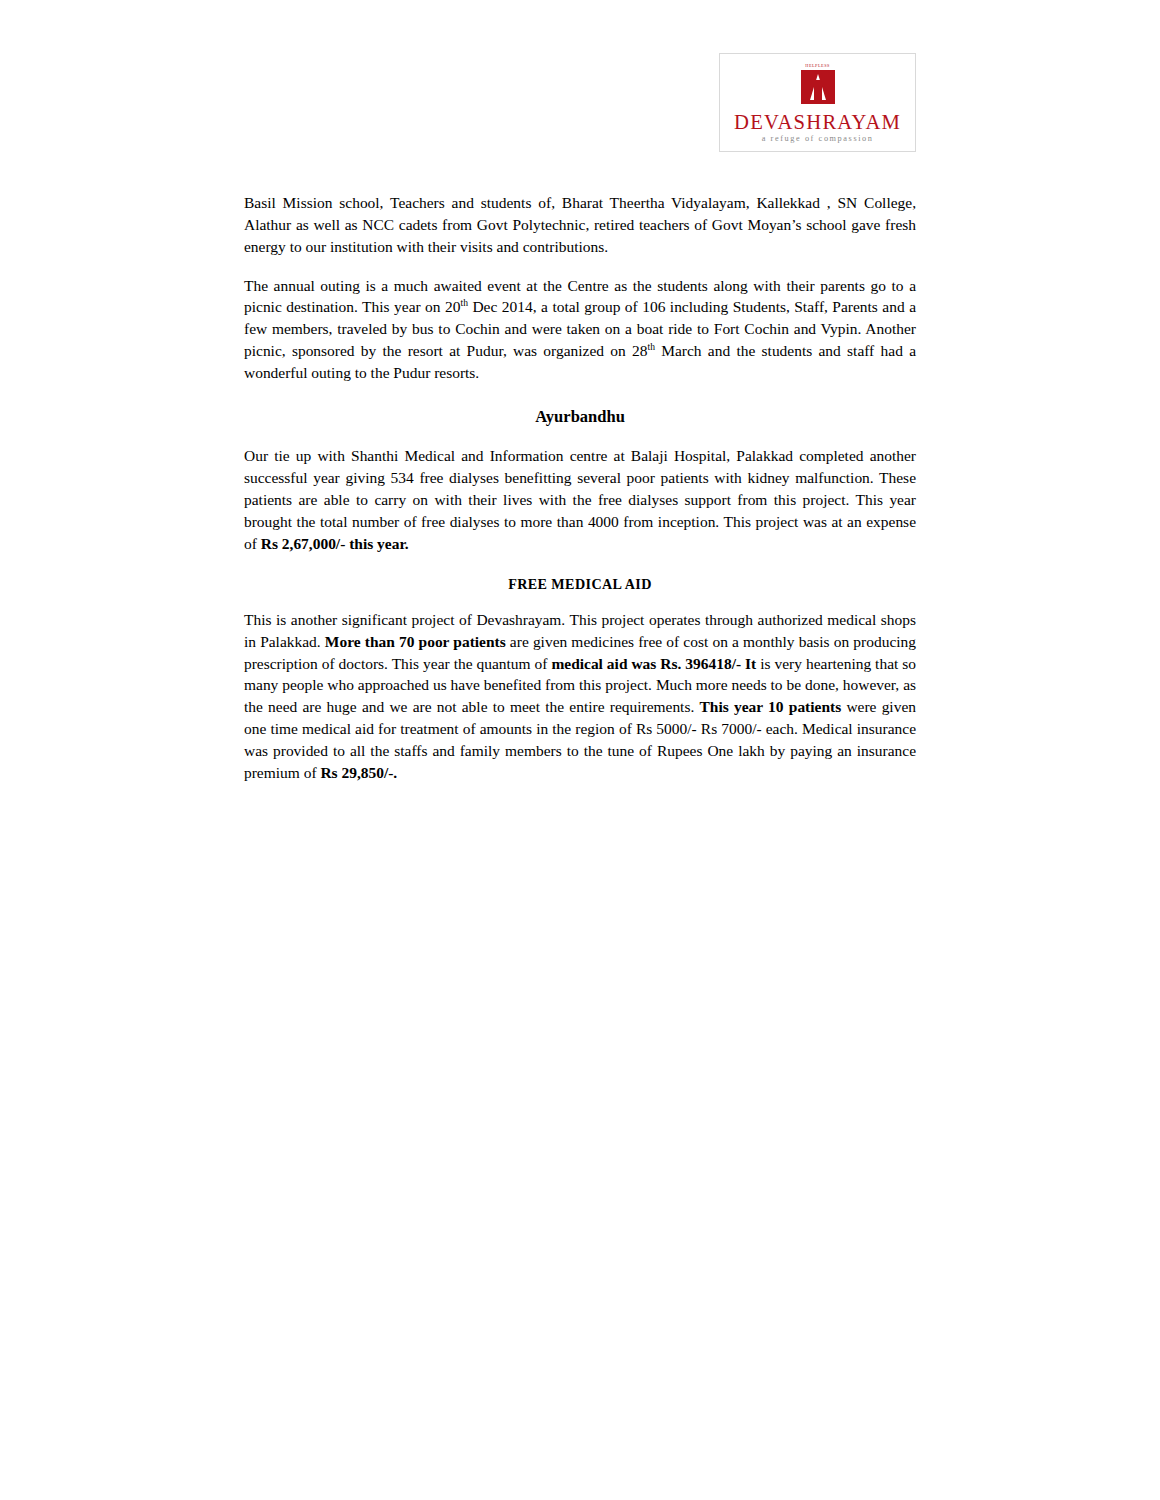HELPLESS
DEVASHRAYAM
a refuge of compassion
Basil Mission school, Teachers and students of, Bharat Theertha Vidyalayam, Kallekkad , SN College, Alathur as well as NCC cadets from Govt Polytechnic, retired teachers of Govt Moyan’s school gave fresh energy to our institution with their visits and contributions.
The annual outing is a much awaited event at the Centre as the students along with their parents go to a picnic destination. This year on 20th Dec 2014, a total group of 106 including Students, Staff, Parents and a few members, traveled by bus to Cochin and were taken on a boat ride to Fort Cochin and Vypin. Another picnic, sponsored by the resort at Pudur, was organized on 28th March and the students and staff had a wonderful outing to the Pudur resorts.
Ayurbandhu
Our tie up with Shanthi Medical and Information centre at Balaji Hospital, Palakkad completed another successful year giving 534 free dialyses benefitting several poor patients with kidney malfunction. These patients are able to carry on with their lives with the free dialyses support from this project. This year brought the total number of free dialyses to more than 4000 from inception. This project was at an expense of Rs 2,67,000/- this year.
FREE MEDICAL AID
This is another significant project of Devashrayam. This project operates through authorized medical shops in Palakkad. More than 70 poor patients are given medicines free of cost on a monthly basis on producing prescription of doctors. This year the quantum of medical aid was Rs. 396418/- It is very heartening that so many people who approached us have benefited from this project. Much more needs to be done, however, as the need are huge and we are not able to meet the entire requirements. This year 10 patients were given one time medical aid for treatment of amounts in the region of Rs 5000/- Rs 7000/- each. Medical insurance was provided to all the staffs and family members to the tune of Rupees One lakh by paying an insurance premium of Rs 29,850/-.